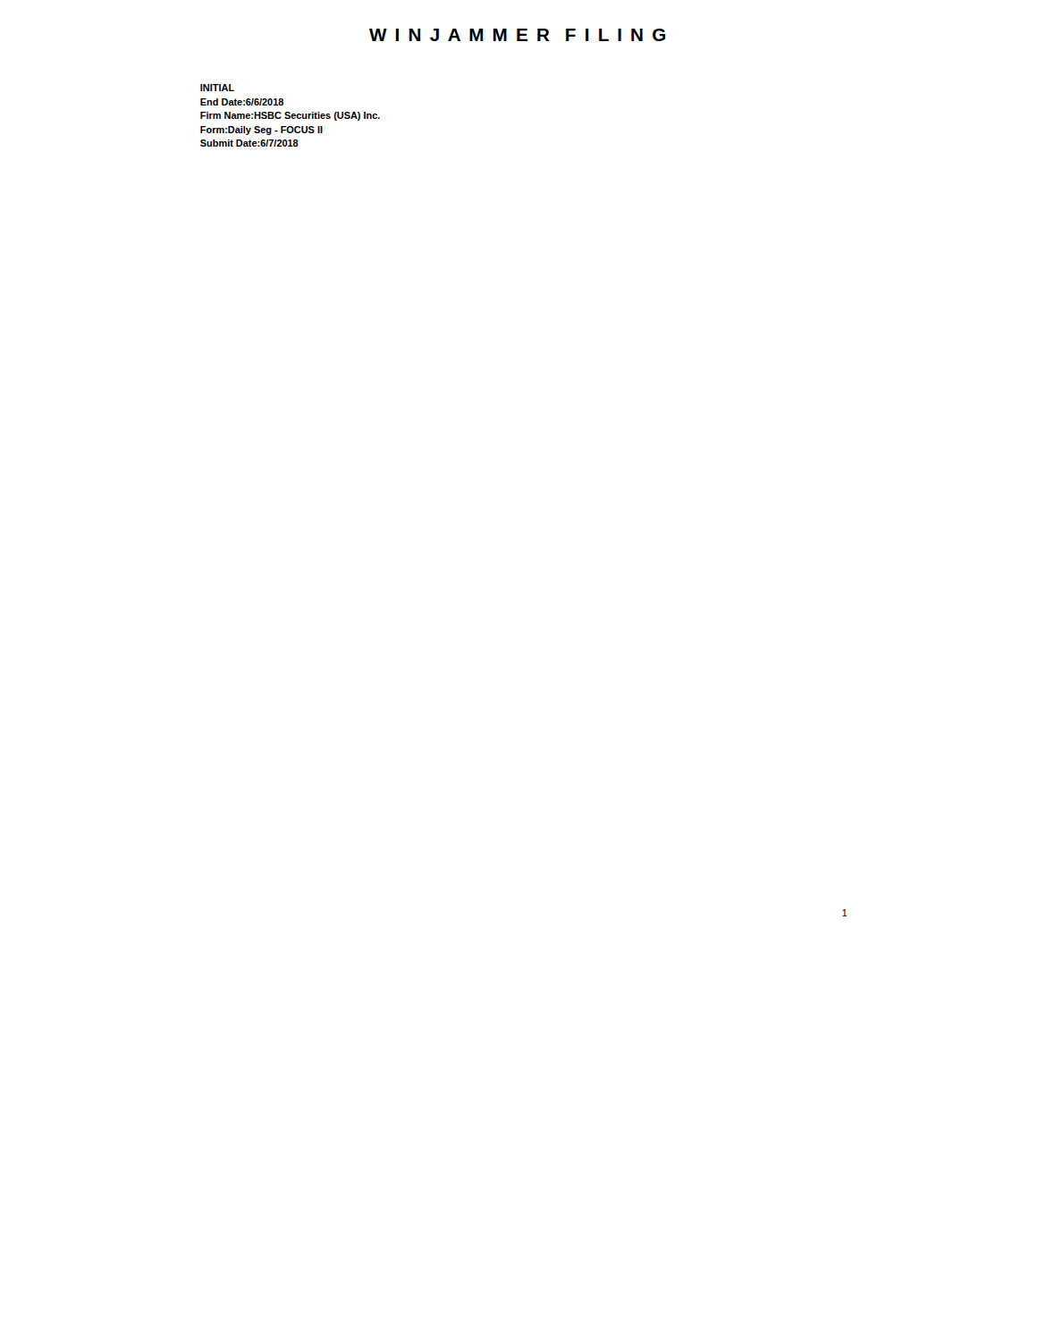W I N J A M M E R F I L I N G
INITIAL
End Date:6/6/2018
Firm Name:HSBC Securities (USA) Inc.
Form:Daily Seg - FOCUS II
Submit Date:6/7/2018
1